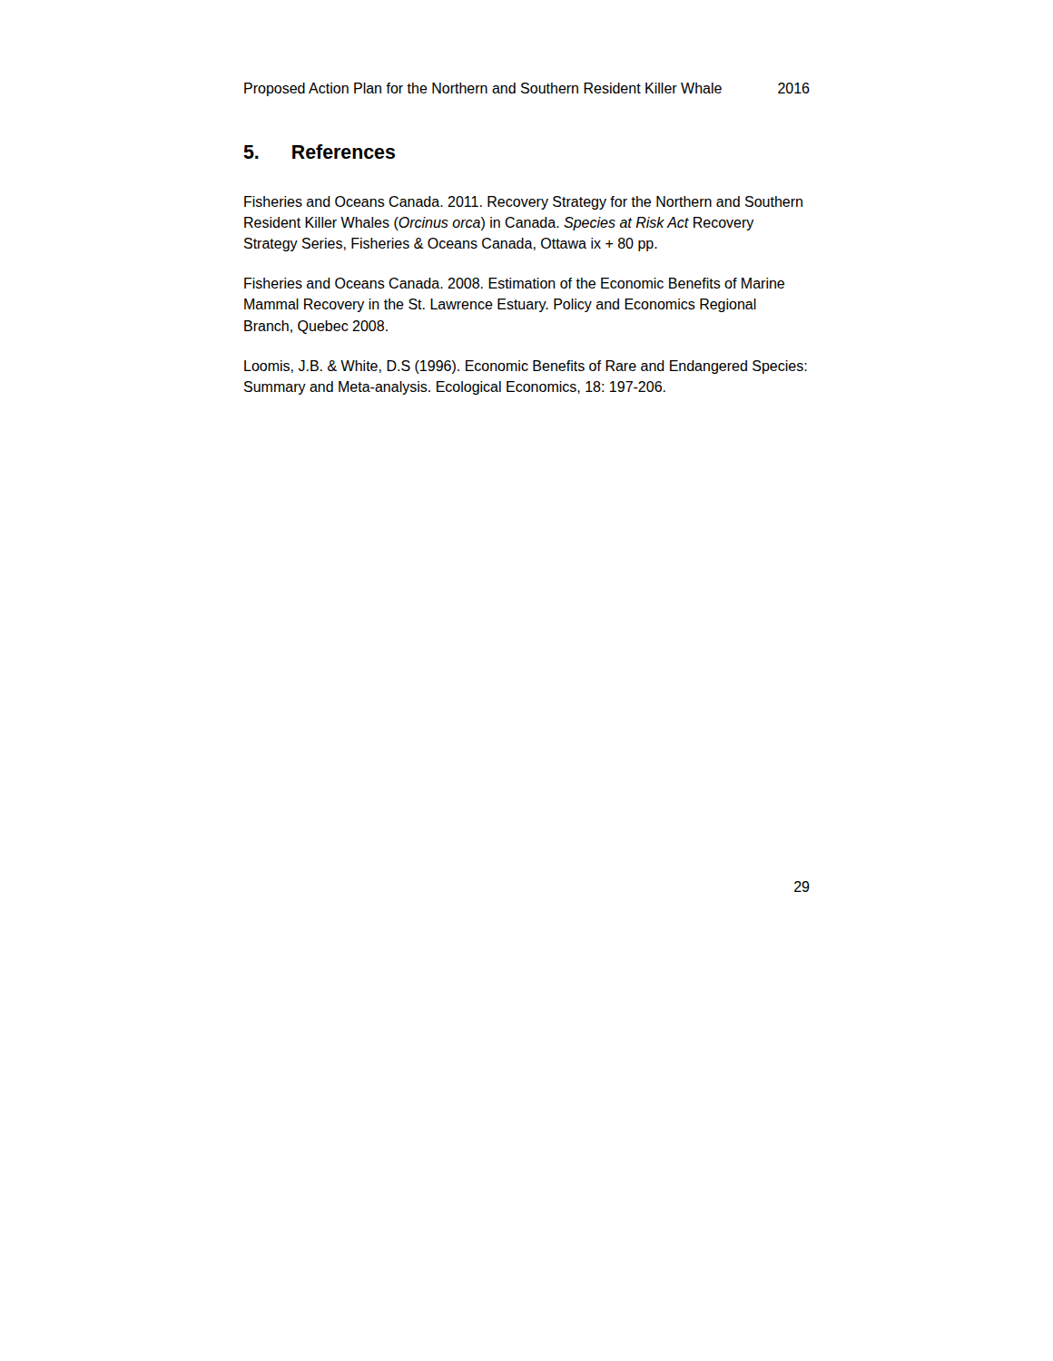Proposed Action Plan for the Northern and Southern Resident Killer Whale 2016
5. References
Fisheries and Oceans Canada. 2011. Recovery Strategy for the Northern and Southern Resident Killer Whales (Orcinus orca) in Canada. Species at Risk Act Recovery Strategy Series, Fisheries & Oceans Canada, Ottawa ix + 80 pp.
Fisheries and Oceans Canada. 2008. Estimation of the Economic Benefits of Marine Mammal Recovery in the St. Lawrence Estuary. Policy and Economics Regional Branch, Quebec 2008.
Loomis, J.B. & White, D.S (1996). Economic Benefits of Rare and Endangered Species: Summary and Meta-analysis. Ecological Economics, 18: 197-206.
29